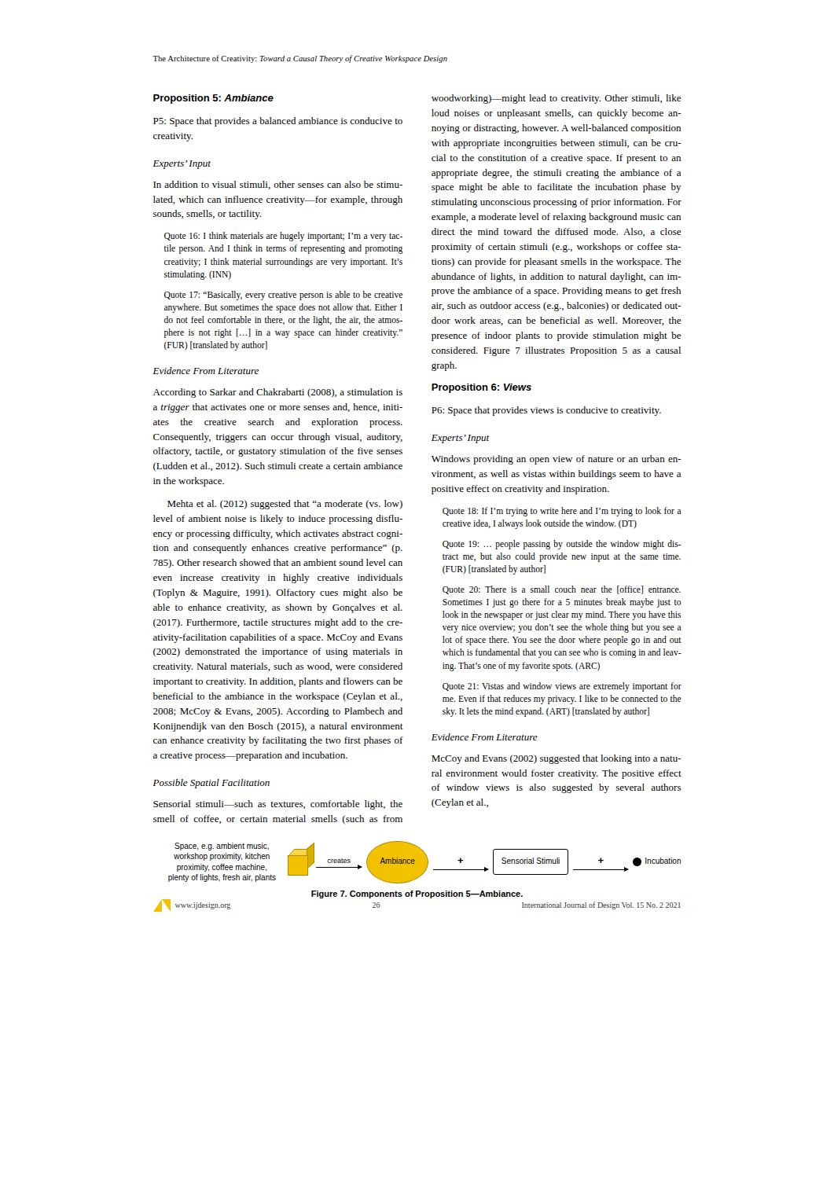The Architecture of Creativity: Toward a Causal Theory of Creative Workspace Design
Proposition 5: Ambiance
P5: Space that provides a balanced ambiance is conducive to creativity.
Experts’ Input
In addition to visual stimuli, other senses can also be stimulated, which can influence creativity—for example, through sounds, smells, or tactility.
Quote 16: I think materials are hugely important; I’m a very tactile person. And I think in terms of representing and promoting creativity; I think material surroundings are very important. It’s stimulating. (INN)
Quote 17: “Basically, every creative person is able to be creative anywhere. But sometimes the space does not allow that. Either I do not feel comfortable in there, or the light, the air, the atmosphere is not right […] in a way space can hinder creativity.” (FUR) [translated by author]
Evidence From Literature
According to Sarkar and Chakrabarti (2008), a stimulation is a trigger that activates one or more senses and, hence, initiates the creative search and exploration process. Consequently, triggers can occur through visual, auditory, olfactory, tactile, or gustatory stimulation of the five senses (Ludden et al., 2012). Such stimuli create a certain ambiance in the workspace.
Mehta et al. (2012) suggested that “a moderate (vs. low) level of ambient noise is likely to induce processing disfluency or processing difficulty, which activates abstract cognition and consequently enhances creative performance” (p. 785). Other research showed that an ambient sound level can even increase creativity in highly creative individuals (Toplyn & Maguire, 1991). Olfactory cues might also be able to enhance creativity, as shown by Gonçalves et al. (2017). Furthermore, tactile structures might add to the creativity-facilitation capabilities of a space. McCoy and Evans (2002) demonstrated the importance of using materials in creativity. Natural materials, such as wood, were considered important to creativity. In addition, plants and flowers can be beneficial to the ambiance in the workspace (Ceylan et al., 2008; McCoy & Evans, 2005). According to Plambech and Konijnendijk van den Bosch (2015), a natural environment can enhance creativity by facilitating the two first phases of a creative process—preparation and incubation.
Possible Spatial Facilitation
Sensorial stimuli—such as textures, comfortable light, the smell of coffee, or certain material smells (such as from woodworking)—might lead to creativity. Other stimuli, like loud noises or unpleasant smells, can quickly become annoying or distracting, however. A well-balanced composition with appropriate incongruities between stimuli, can be crucial to the constitution of a creative space. If present to an appropriate degree, the stimuli creating the ambiance of a space might be able to facilitate the incubation phase by stimulating unconscious processing of prior information. For example, a moderate level of relaxing background music can direct the mind toward the diffused mode. Also, a close proximity of certain stimuli (e.g., workshops or coffee stations) can provide for pleasant smells in the workspace. The abundance of lights, in addition to natural daylight, can improve the ambiance of a space. Providing means to get fresh air, such as outdoor access (e.g., balconies) or dedicated outdoor work areas, can be beneficial as well. Moreover, the presence of indoor plants to provide stimulation might be considered. Figure 7 illustrates Proposition 5 as a causal graph.
Proposition 6: Views
P6: Space that provides views is conducive to creativity.
Experts’ Input
Windows providing an open view of nature or an urban environment, as well as vistas within buildings seem to have a positive effect on creativity and inspiration.
Quote 18: If I’m trying to write here and I’m trying to look for a creative idea, I always look outside the window. (DT)
Quote 19: … people passing by outside the window might distract me, but also could provide new input at the same time. (FUR) [translated by author]
Quote 20: There is a small couch near the [office] entrance. Sometimes I just go there for a 5 minutes break maybe just to look in the newspaper or just clear my mind. There you have this very nice overview; you don’t see the whole thing but you see a lot of space there. You see the door where people go in and out which is fundamental that you can see who is coming in and leaving. That’s one of my favorite spots. (ARC)
Quote 21: Vistas and window views are extremely important for me. Even if that reduces my privacy. I like to be connected to the sky. It lets the mind expand. (ART) [translated by author]
Evidence From Literature
McCoy and Evans (2002) suggested that looking into a natural environment would foster creativity. The positive effect of window views is also suggested by several authors (Ceylan et al.,
Space, e.g. ambient music,
workshop proximity, kitchen
proximity, coffee machine,
plenty of lights, fresh air, plants
creates
Ambiance
+
Sensorial Stimuli
+
Incubation
Figure 7. Components of Proposition 5—Ambiance.
www.ijdesign.org
26
International Journal of Design Vol. 15 No. 2 2021